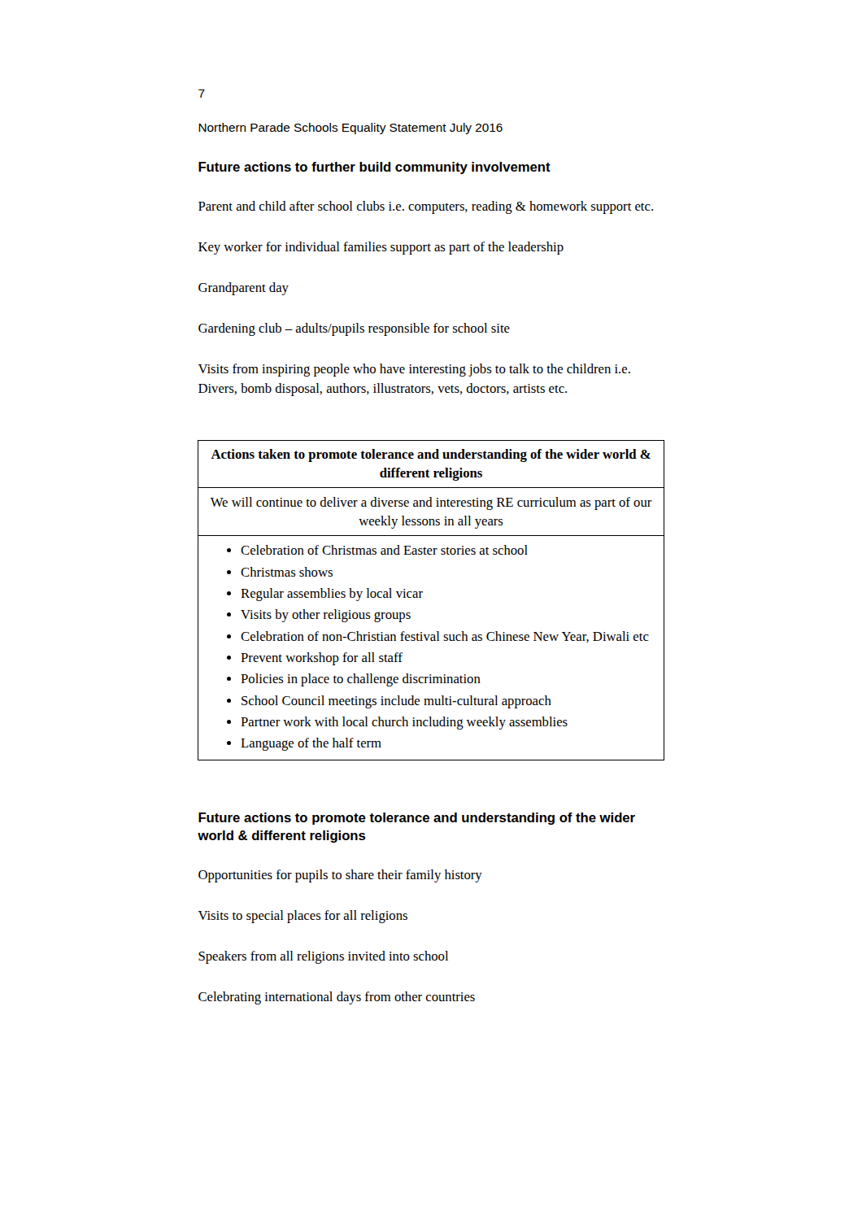7
Northern Parade Schools Equality Statement July 2016
Future actions to further build community involvement
Parent and child after school clubs i.e. computers, reading & homework support etc.
Key worker for individual families support as part of the leadership
Grandparent day
Gardening club – adults/pupils responsible for school site
Visits from inspiring people who have interesting jobs to talk to the children i.e. Divers, bomb disposal, authors, illustrators, vets, doctors, artists etc.
| Actions taken to promote tolerance and understanding of the wider world & different religions |
| We will continue to deliver a diverse and interesting RE curriculum as part of our weekly lessons in all years |
| Celebration of Christmas and Easter stories at school Christmas shows Regular assemblies by local vicar Visits by other religious groups Celebration of non-Christian festival such as Chinese New Year, Diwali etc Prevent workshop for all staff Policies in place to challenge discrimination School Council meetings include multi-cultural approach Partner work with local church including weekly assemblies Language of the half term |
Future actions to promote tolerance and understanding of the wider world & different religions
Opportunities for pupils to share their family history
Visits to special places for all religions
Speakers from all religions invited into school
Celebrating international days from other countries